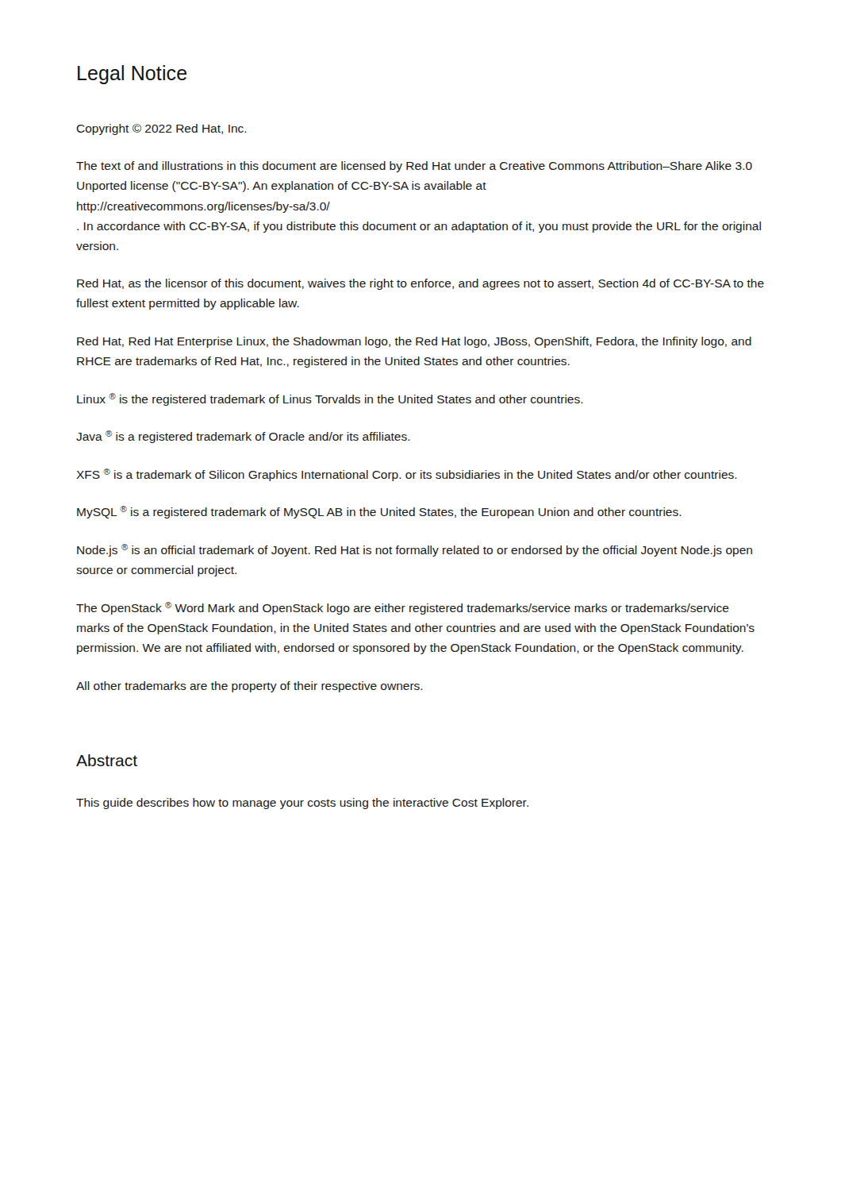Legal Notice
Copyright © 2022 Red Hat, Inc.
The text of and illustrations in this document are licensed by Red Hat under a Creative Commons Attribution–Share Alike 3.0 Unported license ("CC-BY-SA"). An explanation of CC-BY-SA is available at
http://creativecommons.org/licenses/by-sa/3.0/
. In accordance with CC-BY-SA, if you distribute this document or an adaptation of it, you must provide the URL for the original version.
Red Hat, as the licensor of this document, waives the right to enforce, and agrees not to assert, Section 4d of CC-BY-SA to the fullest extent permitted by applicable law.
Red Hat, Red Hat Enterprise Linux, the Shadowman logo, the Red Hat logo, JBoss, OpenShift, Fedora, the Infinity logo, and RHCE are trademarks of Red Hat, Inc., registered in the United States and other countries.
Linux ® is the registered trademark of Linus Torvalds in the United States and other countries.
Java ® is a registered trademark of Oracle and/or its affiliates.
XFS ® is a trademark of Silicon Graphics International Corp. or its subsidiaries in the United States and/or other countries.
MySQL ® is a registered trademark of MySQL AB in the United States, the European Union and other countries.
Node.js ® is an official trademark of Joyent. Red Hat is not formally related to or endorsed by the official Joyent Node.js open source or commercial project.
The OpenStack ® Word Mark and OpenStack logo are either registered trademarks/service marks or trademarks/service marks of the OpenStack Foundation, in the United States and other countries and are used with the OpenStack Foundation's permission. We are not affiliated with, endorsed or sponsored by the OpenStack Foundation, or the OpenStack community.
All other trademarks are the property of their respective owners.
Abstract
This guide describes how to manage your costs using the interactive Cost Explorer.